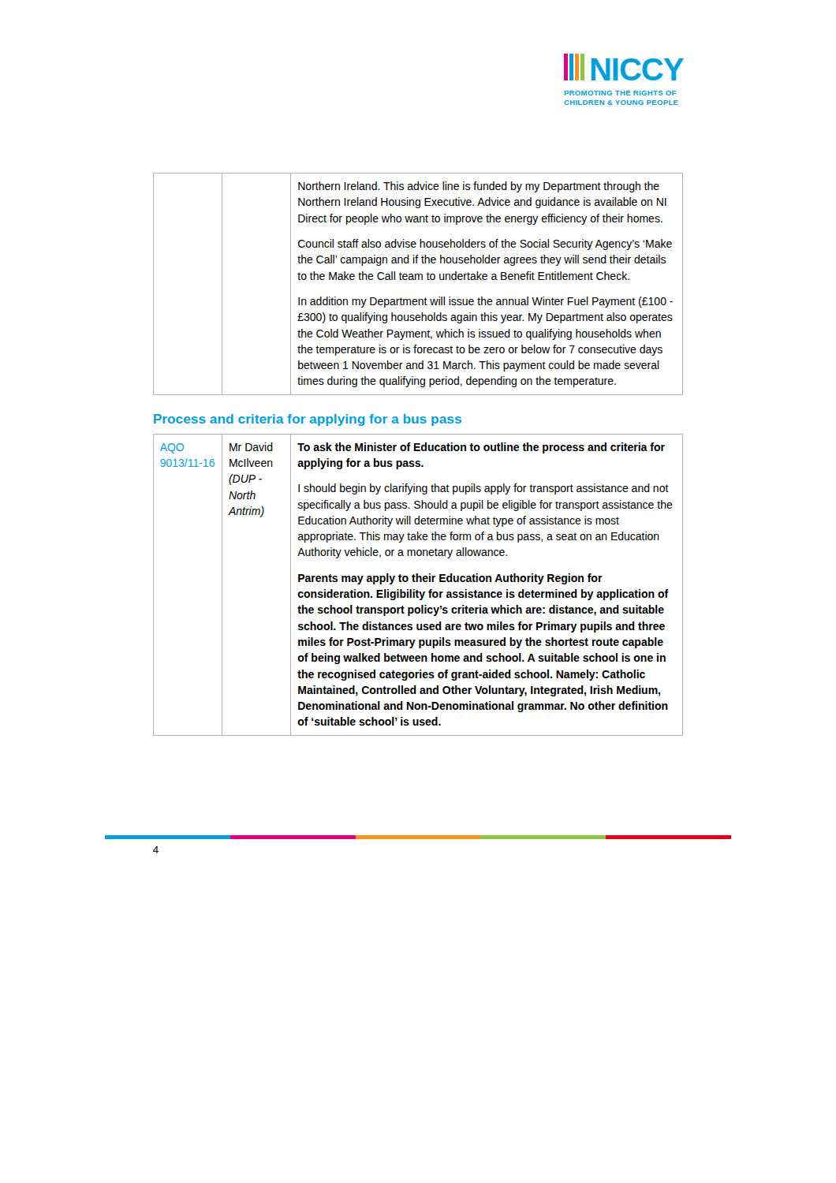NICCY
Promoting the rights of
children & young people
| | | Northern Ireland. This advice line is funded by my Department through the Northern Ireland Housing Executive. Advice and guidance is available on NI Direct for people who want to improve the energy efficiency of their homes. Council staff also advise householders of the Social Security Agency’s ‘Make the Call’ campaign and if the householder agrees they will send their details to the Make the Call team to undertake a Benefit Entitlement Check. In addition my Department will issue the annual Winter Fuel Payment (£100 - £300) to qualifying households again this year. My Department also operates the Cold Weather Payment, which is issued to qualifying households when the temperature is or is forecast to be zero or below for 7 consecutive days between 1 November and 31 March. This payment could be made several times during the qualifying period, depending on the temperature. |
Process and criteria for applying for a bus pass
| AQO 9013/11-16 | Mr David McIlveen (DUP - North Antrim) | To ask the Minister of Education to outline the process and criteria for applying for a bus pass. I should begin by clarifying that pupils apply for transport assistance and not specifically a bus pass. Should a pupil be eligible for transport assistance the Education Authority will determine what type of assistance is most appropriate. This may take the form of a bus pass, a seat on an Education Authority vehicle, or a monetary allowance. Parents may apply to their Education Authority Region for consideration. Eligibility for assistance is determined by application of the school transport policy’s criteria which are: distance, and suitable school. The distances used are two miles for Primary pupils and three miles for Post-Primary pupils measured by the shortest route capable of being walked between home and school. A suitable school is one in the recognised categories of grant-aided school. Namely: Catholic Maintained, Controlled and Other Voluntary, Integrated, Irish Medium, Denominational and Non-Denominational grammar. No other definition of ‘suitable school’ is used. |
4